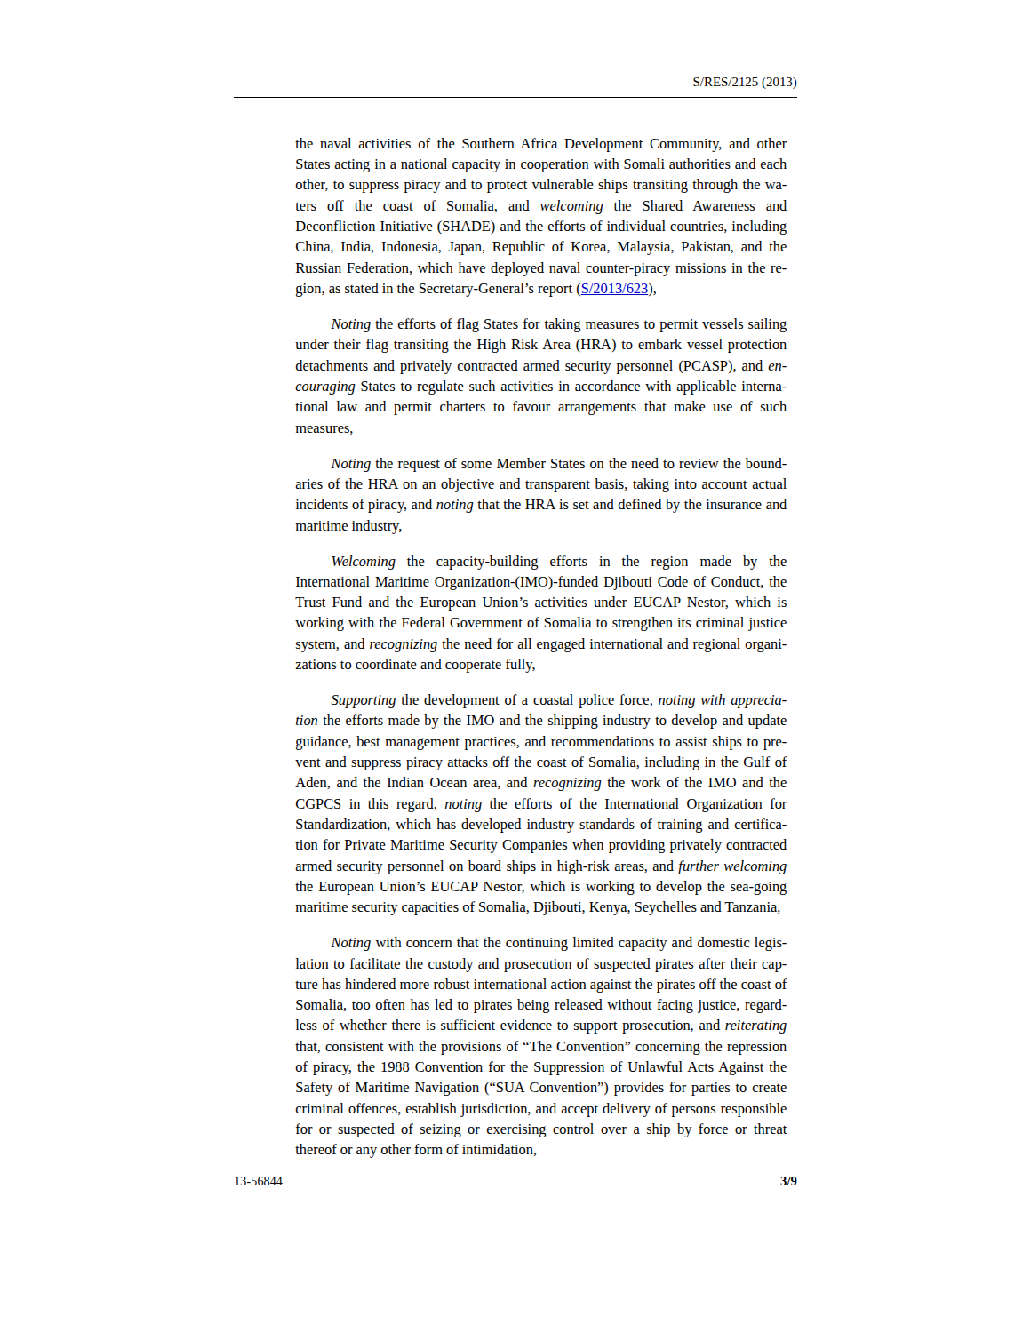S/RES/2125 (2013)
the naval activities of the Southern Africa Development Community, and other States acting in a national capacity in cooperation with Somali authorities and each other, to suppress piracy and to protect vulnerable ships transiting through the waters off the coast of Somalia, and welcoming the Shared Awareness and Deconfliction Initiative (SHADE) and the efforts of individual countries, including China, India, Indonesia, Japan, Republic of Korea, Malaysia, Pakistan, and the Russian Federation, which have deployed naval counter-piracy missions in the region, as stated in the Secretary-General’s report (S/2013/623),
Noting the efforts of flag States for taking measures to permit vessels sailing under their flag transiting the High Risk Area (HRA) to embark vessel protection detachments and privately contracted armed security personnel (PCASP), and encouraging States to regulate such activities in accordance with applicable international law and permit charters to favour arrangements that make use of such measures,
Noting the request of some Member States on the need to review the boundaries of the HRA on an objective and transparent basis, taking into account actual incidents of piracy, and noting that the HRA is set and defined by the insurance and maritime industry,
Welcoming the capacity-building efforts in the region made by the International Maritime Organization-(IMO)-funded Djibouti Code of Conduct, the Trust Fund and the European Union’s activities under EUCAP Nestor, which is working with the Federal Government of Somalia to strengthen its criminal justice system, and recognizing the need for all engaged international and regional organizations to coordinate and cooperate fully,
Supporting the development of a coastal police force, noting with appreciation the efforts made by the IMO and the shipping industry to develop and update guidance, best management practices, and recommendations to assist ships to prevent and suppress piracy attacks off the coast of Somalia, including in the Gulf of Aden, and the Indian Ocean area, and recognizing the work of the IMO and the CGPCS in this regard, noting the efforts of the International Organization for Standardization, which has developed industry standards of training and certification for Private Maritime Security Companies when providing privately contracted armed security personnel on board ships in high-risk areas, and further welcoming the European Union’s EUCAP Nestor, which is working to develop the sea-going maritime security capacities of Somalia, Djibouti, Kenya, Seychelles and Tanzania,
Noting with concern that the continuing limited capacity and domestic legislation to facilitate the custody and prosecution of suspected pirates after their capture has hindered more robust international action against the pirates off the coast of Somalia, too often has led to pirates being released without facing justice, regardless of whether there is sufficient evidence to support prosecution, and reiterating that, consistent with the provisions of “The Convention” concerning the repression of piracy, the 1988 Convention for the Suppression of Unlawful Acts Against the Safety of Maritime Navigation (“SUA Convention”) provides for parties to create criminal offences, establish jurisdiction, and accept delivery of persons responsible for or suspected of seizing or exercising control over a ship by force or threat thereof or any other form of intimidation,
13-56844 3/9